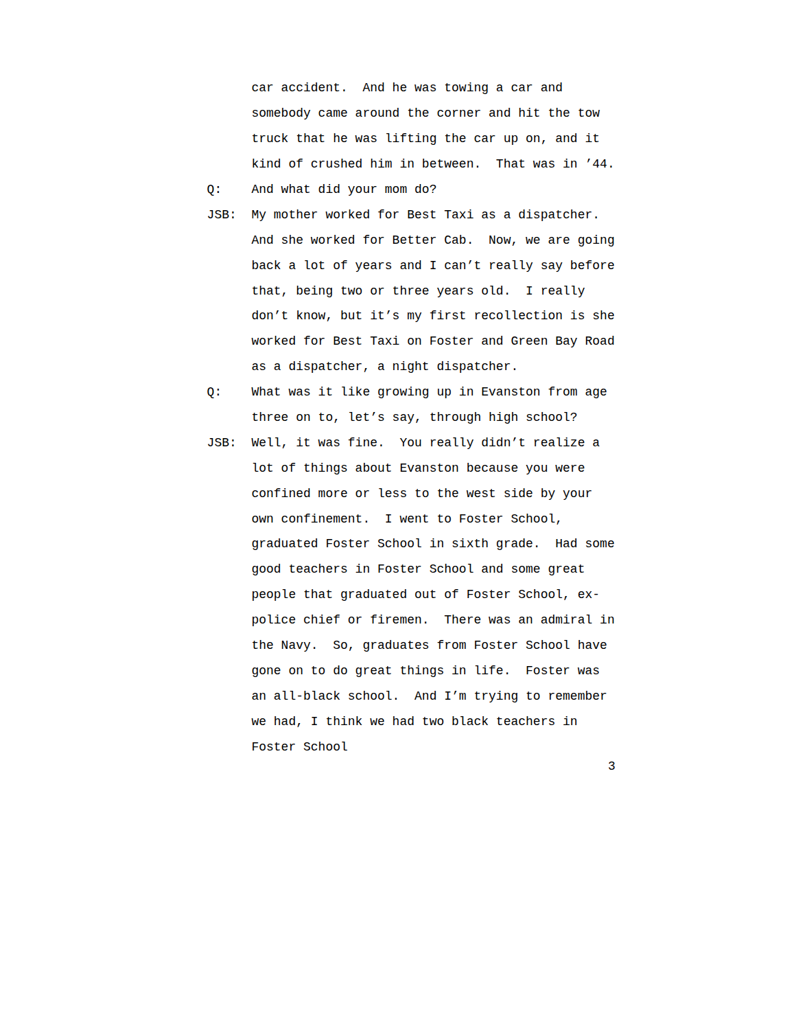car accident. And he was towing a car and somebody came around the corner and hit the tow truck that he was lifting the car up on, and it kind of crushed him in between. That was in ’44.
Q:
And what did your mom do?
JSB:
My mother worked for Best Taxi as a dispatcher. And she worked for Better Cab. Now, we are going back a lot of years and I can’t really say before that, being two or three years old. I really don’t know, but it’s my first recollection is she worked for Best Taxi on Foster and Green Bay Road as a dispatcher, a night dispatcher.
Q:
What was it like growing up in Evanston from age three on to, let’s say, through high school?
JSB:
Well, it was fine. You really didn’t realize a lot of things about Evanston because you were confined more or less to the west side by your own confinement. I went to Foster School, graduated Foster School in sixth grade. Had some good teachers in Foster School and some great people that graduated out of Foster School, ex-police chief or firemen. There was an admiral in the Navy. So, graduates from Foster School have gone on to do great things in life. Foster was an all-black school. And I’m trying to remember we had, I think we had two black teachers in Foster School
3